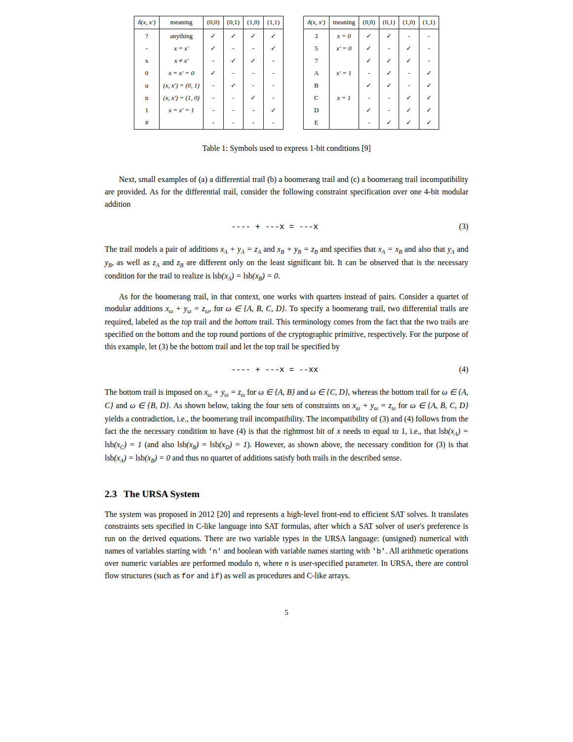| δ(x, x′) | meaning | (0,0) | (0,1) | (1,0) | (1,1) |
| --- | --- | --- | --- | --- | --- |
| ? | anything | | | | |
| - | x = x′ | | - | - | |
| x | x ≠ x′ | - | | | - |
| 0 | x = x′ = 0 | | - | - | - |
| u | (x, x′) = (0, 1) | - | | - | - |
| n | (x, x′) = (1, 0) | - | - | | - |
| 1 | x = x′ = 1 | - | - | - | |
| # | | - | - | - | - |
| δ(x, x′) | meaning | (0,0) | (0,1) | (1,0) | (1,1) |
| --- | --- | --- | --- | --- | --- |
| 3 | x = 0 | | | - | - |
| 5 | x′ = 0 | | - | | - |
| 7 | | | | | - |
| A | x′ = 1 | - | | - | |
| B | | | | - | |
| C | x = 1 | - | - | | |
| D | | | - | | |
| E | | - | | | |
Table 1: Symbols used to express 1-bit conditions [9]
Next, small examples of (a) a differential trail (b) a boomerang trail and (c) a boomerang trail incompatibility are provided. As for the differential trail, consider the following constraint specification over one 4-bit modular addition
---- + ---x = ---x (3)
The trail models a pair of additions xA + yA = zA and xB + yB = zB and specifies that xA = xB and also that yA and yB, as well as zA and zB are different only on the least significant bit. It can be observed that is the necessary condition for the trail to realize is lsb(xA) = lsb(xB) = 0.
As for the boomerang trail, in that context, one works with quartets instead of pairs. Consider a quartet of modular additions xω + yω = zω, for ω ∈ {A, B, C, D}. To specify a boomerang trail, two differential trails are required, labeled as the top trail and the bottom trail. This terminology comes from the fact that the two trails are specified on the bottom and the top round portions of the cryptographic primitive, respectively. For the purpose of this example, let (3) be the bottom trail and let the top trail be specified by
---- + ---x = --xx (4)
The bottom trail is imposed on xω + yω = zω for ω ∈ {A, B} and ω ∈ {C, D}, whereas the bottom trail for ω ∈ {A, C} and ω ∈ {B, D}. As shown below, taking the four sets of constraints on xω + yω = zω for ω ∈ {A, B, C, D} yields a contradiction, i.e., the boomerang trail incompatibility. The incompatibility of (3) and (4) follows from the fact the the necessary condition to have (4) is that the rightmost bit of x needs to equal to 1, i.e., that lsb(xA) = lsb(xC) = 1 (and also lsb(xB) = lsb(xD) = 1). However, as shown above, the necessary condition for (3) is that lsb(xA) = lsb(xB) = 0 and thus no quartet of additions satisfy both trails in the described sense.
2.3 The URSA System
The system was proposed in 2012 [20] and represents a high-level front-end to efficient SAT solves. It translates constraints sets specified in C-like language into SAT formulas, after which a SAT solver of user's preference is run on the derived equations. There are two variable types in the URSA language: (unsigned) numerical with names of variables starting with 'n' and boolean with variable names starting with 'b'. All arithmetic operations over numeric variables are performed modulo n, where n is user-specified parameter. In URSA, there are control flow structures (such as for and if) as well as procedures and C-like arrays.
5